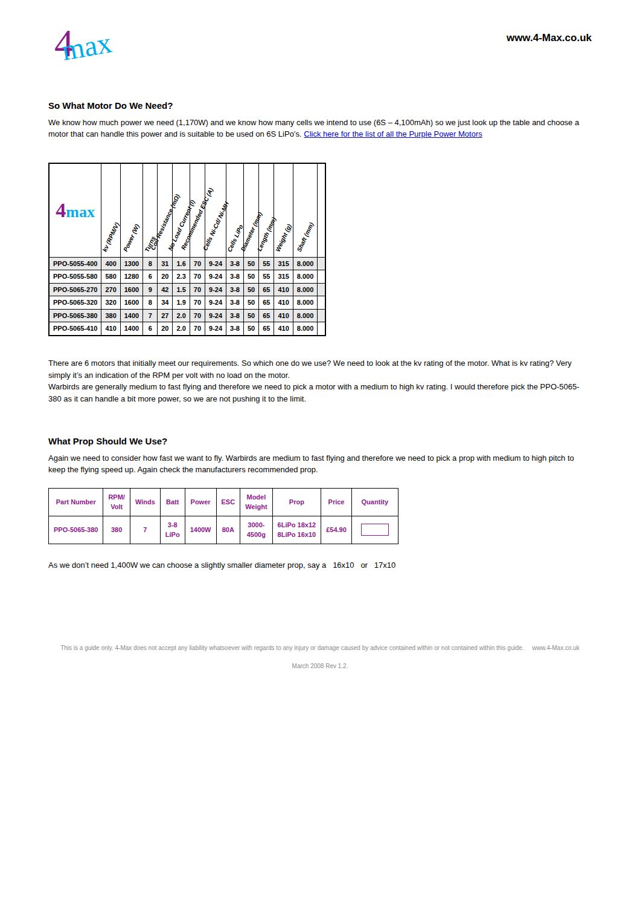4max
www.4-Max.co.uk
So What Motor Do We Need?
We know how much power we need (1,170W) and we know how many cells we intend to use (6S – 4,100mAh) so we just look up the table and choose a motor that can handle this power and is suitable to be used on 6S LiPo’s. Click here for the list of all the Purple Power Motors
| 4 max | kv (RPM/V) | Power (W) | Turns | Coil Resistance (mΩ) | No Load Current (I) | Recommended ESC (A) | Cells Ni-Cd/ Ni-MH | Cells LiPo | Diameter (mm) | Length (mm) | Weight (g) | Shaft (mm) | |
| PPO-5055-400 | 400 | 1300 | 8 | 31 | 1.6 | 70 | 9-24 | 3-8 | 50 | 55 | 315 | 8.000 | |
| PPO-5055-580 | 580 | 1280 | 6 | 20 | 2.3 | 70 | 9-24 | 3-8 | 50 | 55 | 315 | 8.000 | |
| PPO-5065-270 | 270 | 1600 | 9 | 42 | 1.5 | 70 | 9-24 | 3-8 | 50 | 65 | 410 | 8.000 | |
| PPO-5065-320 | 320 | 1600 | 8 | 34 | 1.9 | 70 | 9-24 | 3-8 | 50 | 65 | 410 | 8.000 | |
| PPO-5065-380 | 380 | 1400 | 7 | 27 | 2.0 | 70 | 9-24 | 3-8 | 50 | 65 | 410 | 8.000 | |
| PPO-5065-410 | 410 | 1400 | 6 | 20 | 2.0 | 70 | 9-24 | 3-8 | 50 | 65 | 410 | 8.000 | |
There are 6 motors that initially meet our requirements. So which one do we use? We need to look at the kv rating of the motor. What is kv rating? Very simply it’s an indication of the RPM per volt with no load on the motor.
Warbirds are generally medium to fast flying and therefore we need to pick a motor with a medium to high kv rating. I would therefore pick the PPO-5065-380 as it can handle a bit more power, so we are not pushing it to the limit.
What Prop Should We Use?
Again we need to consider how fast we want to fly. Warbirds are medium to fast flying and therefore we need to pick a prop with medium to high pitch to keep the flying speed up. Again check the manufacturers recommended prop.
| Part Number | RPM/ Volt | Winds | Batt | Power | ESC | Model Weight | Prop | Price | Quantity |
| --- | --- | --- | --- | --- | --- | --- | --- | --- | --- |
| PPO-5065-380 | 380 | 7 | 3-8 LiPo | 1400W | 80A | 3000- 4500g | 6LiPo 18x12 8LiPo 16x10 | £54.90 | |
As we don’t need 1,400W we can choose a slightly smaller diameter prop, say a 16x10 or 17x10
This is a guide only. 4-Max does not accept any liability whatsoever with regards to any injury or damage caused by advice contained within or not contained within this guide. www.4-Max.co.uk
March 2008 Rev 1.2.